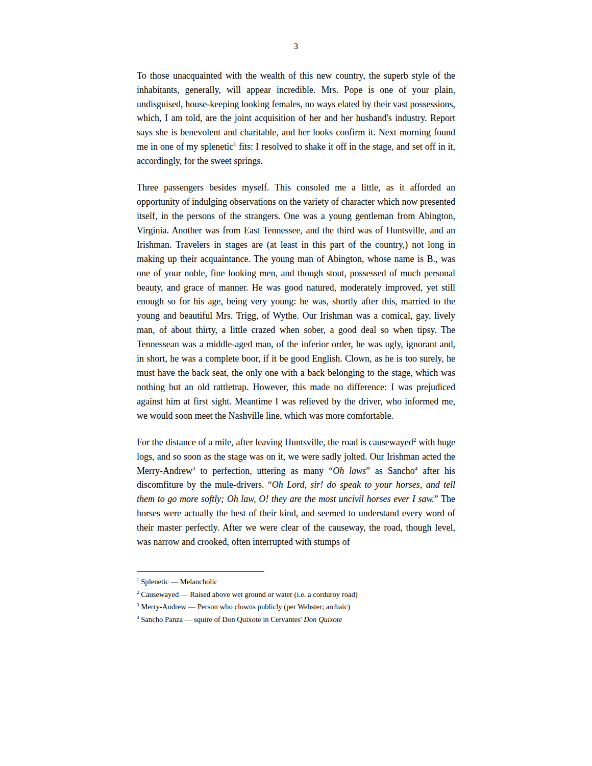3
To those unacquainted with the wealth of this new country, the superb style of the inhabitants, generally, will appear incredible. Mrs. Pope is one of your plain, undisguised, house-keeping looking females, no ways elated by their vast possessions, which, I am told, are the joint acquisition of her and her husband's industry. Report says she is benevolent and charitable, and her looks confirm it. Next morning found me in one of my splenetic1 fits: I resolved to shake it off in the stage, and set off in it, accordingly, for the sweet springs.
Three passengers besides myself. This consoled me a little, as it afforded an opportunity of indulging observations on the variety of character which now presented itself, in the persons of the strangers. One was a young gentleman from Abington, Virginia. Another was from East Tennessee, and the third was of Huntsville, and an Irishman. Travelers in stages are (at least in this part of the country,) not long in making up their acquaintance. The young man of Abington, whose name is B., was one of your noble, fine looking men, and though stout, possessed of much personal beauty, and grace of manner. He was good natured, moderately improved, yet still enough so for his age, being very young: he was, shortly after this, married to the young and beautiful Mrs. Trigg, of Wythe. Our Irishman was a comical, gay, lively man, of about thirty, a little crazed when sober, a good deal so when tipsy. The Tennessean was a middle-aged man, of the inferior order, he was ugly, ignorant and, in short, he was a complete boor, if it be good English. Clown, as he is too surely, he must have the back seat, the only one with a back belonging to the stage, which was nothing but an old rattletrap. However, this made no difference: I was prejudiced against him at first sight. Meantime I was relieved by the driver, who informed me, we would soon meet the Nashville line, which was more comfortable.
For the distance of a mile, after leaving Huntsville, the road is causewayed2 with huge logs, and so soon as the stage was on it, we were sadly jolted. Our Irishman acted the Merry-Andrew3 to perfection, uttering as many “Oh laws” as Sancho4 after his discomfiture by the mule-drivers. “Oh Lord, sir! do speak to your horses, and tell them to go more softly; Oh law, O! they are the most uncivil horses ever I saw.” The horses were actually the best of their kind, and seemed to understand every word of their master perfectly. After we were clear of the causeway, the road, though level, was narrow and crooked, often interrupted with stumps of
1 Splenetic — Melancholic
2 Causewayed — Raised above wet ground or water (i.e. a corduroy road)
3 Merry-Andrew — Person who clowns publicly (per Webster; archaic)
4 Sancho Panza — squire of Don Quixote in Cervantes' Don Quixote